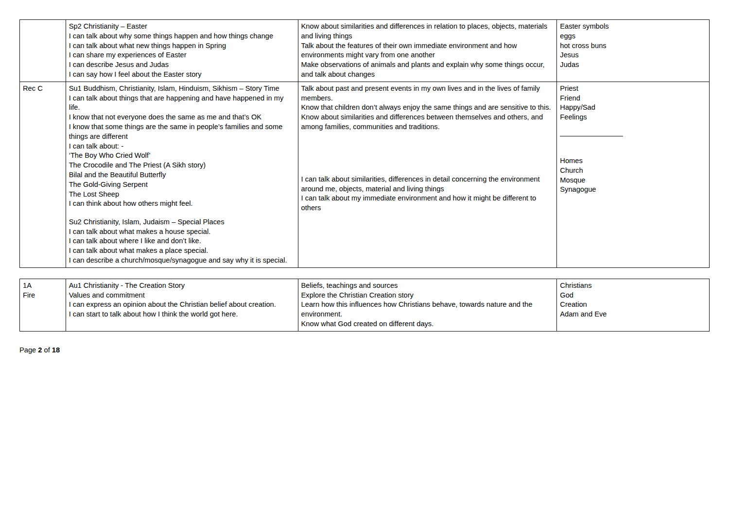| | Sp2 Christianity – Easter I can talk about why some things happen and how things change I can talk about what new things happen in Spring I can share my experiences of Easter I can describe Jesus and Judas I can say how I feel about the Easter story | Know about similarities and differences in relation to places, objects, materials and living things Talk about the features of their own immediate environment and how environments might vary from one another Make observations of animals and plants and explain why some things occur, and talk about changes | Easter symbols eggs hot cross buns Jesus Judas |
| Rec C | Su1 Buddhism, Christianity, Islam, Hinduism, Sikhism – Story Time I can talk about things that are happening and have happened in my life. I know that not everyone does the same as me and that’s OK I know that some things are the same in people’s families and some things are different I can talk about: - ‘The Boy Who Cried Wolf’ The Crocodile and The Priest (A Sikh story) Bilal and the Beautiful Butterfly The Gold-Giving Serpent The Lost Sheep I can think about how others might feel. Su2 Christianity, Islam, Judaism – Special Places I can talk about what makes a house special. I can talk about where I like and don’t like. I can talk about what makes a place special. I can describe a church/mosque/synagogue and say why it is special. | Talk about past and present events in my own lives and in the lives of family members. Know that children don’t always enjoy the same things and are sensitive to this. Know about similarities and differences between themselves and others, and among families, communities and traditions. I can talk about similarities, differences in detail concerning the environment around me, objects, material and living things I can talk about my immediate environment and how it might be different to others | Priest Friend Happy/Sad Feelings Homes Church Mosque Synagogue |
| 1A Fire | Au1 Christianity - The Creation Story Values and commitment I can express an opinion about the Christian belief about creation. I can start to talk about how I think the world got here. | Beliefs, teachings and sources Explore the Christian Creation story Learn how this influences how Christians behave, towards nature and the environment. Know what God created on different days. | Christians God Creation Adam and Eve |
Page 2 of 18